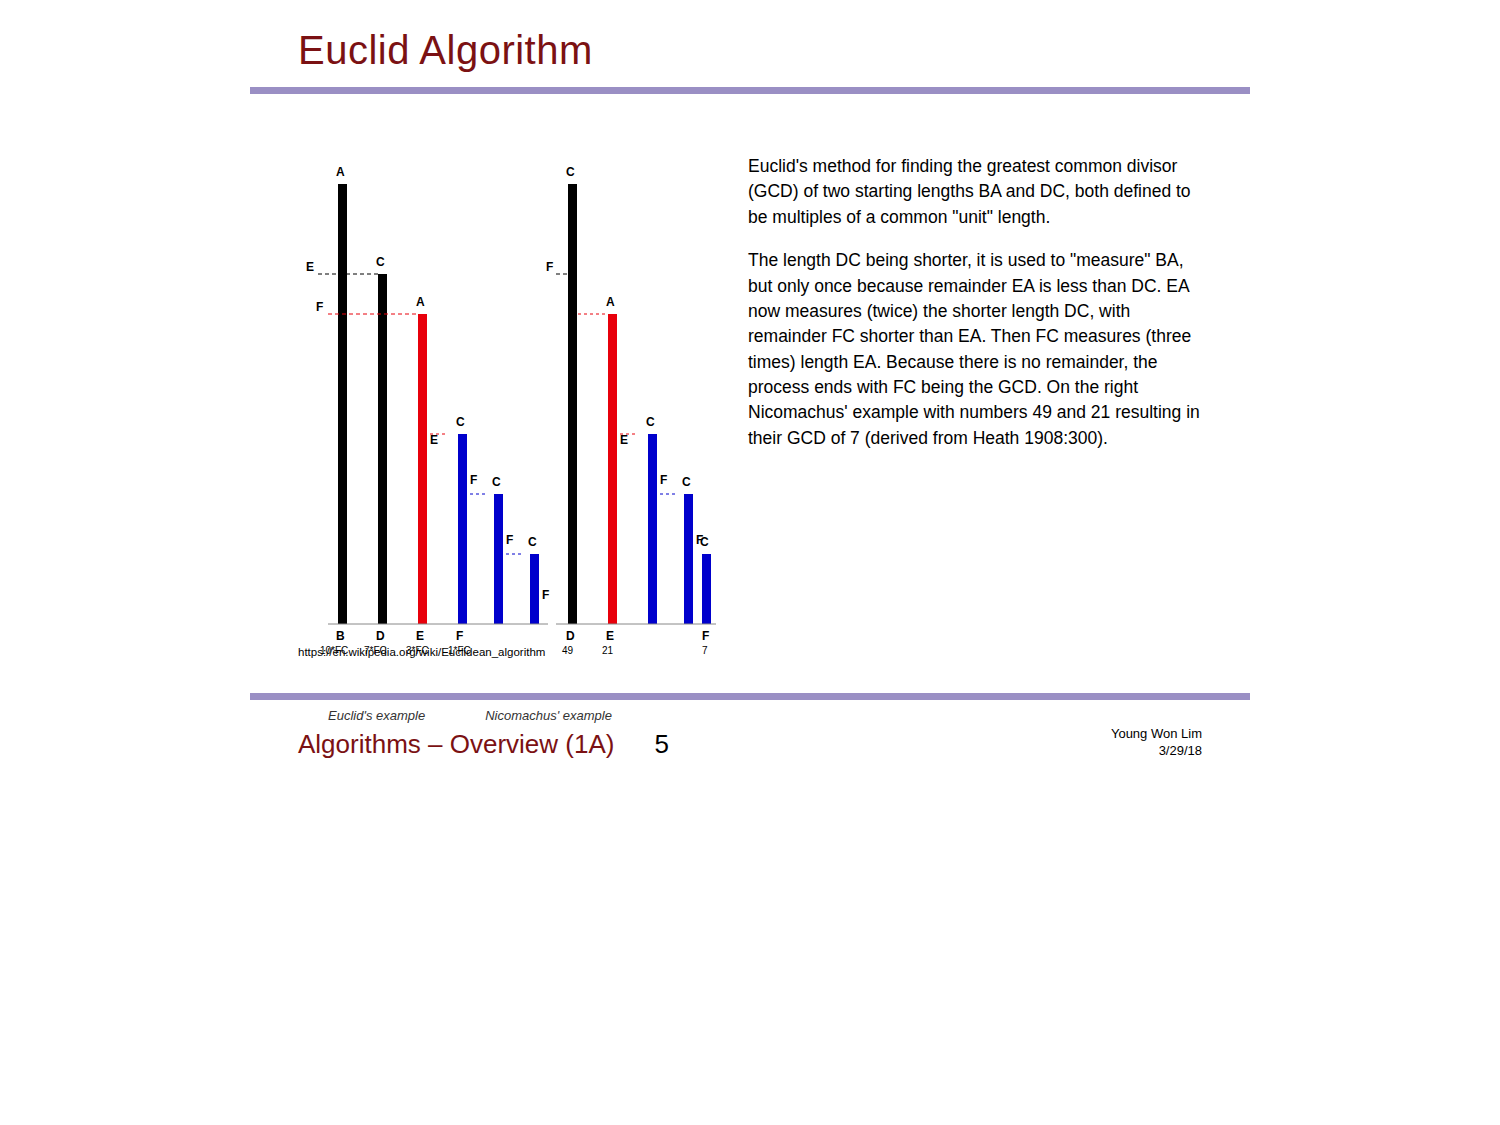Euclid Algorithm
A B 10*FC C D 7*FC E A E 3*FC F E C F 1*FC F C F C F C D 49 F A E 21 E C F C F C F 7
Euclid's example Nicomachus' example
Euclid's method for finding the greatest common divisor (GCD) of two starting lengths BA and DC, both defined to be multiples of a common "unit" length.
The length DC being shorter, it is used to "measure" BA, but only once because remainder EA is less than DC. EA now measures (twice) the shorter length DC, with remainder FC shorter than EA. Then FC measures (three times) length EA. Because there is no remainder, the process ends with FC being the GCD. On the right Nicomachus' example with numbers 49 and 21 resulting in their GCD of 7 (derived from Heath 1908:300).
https://en.wikipedia.org/wiki/Euclidean_algorithm
Algorithms – Overview (1A)
5
Young Won Lim
3/29/18